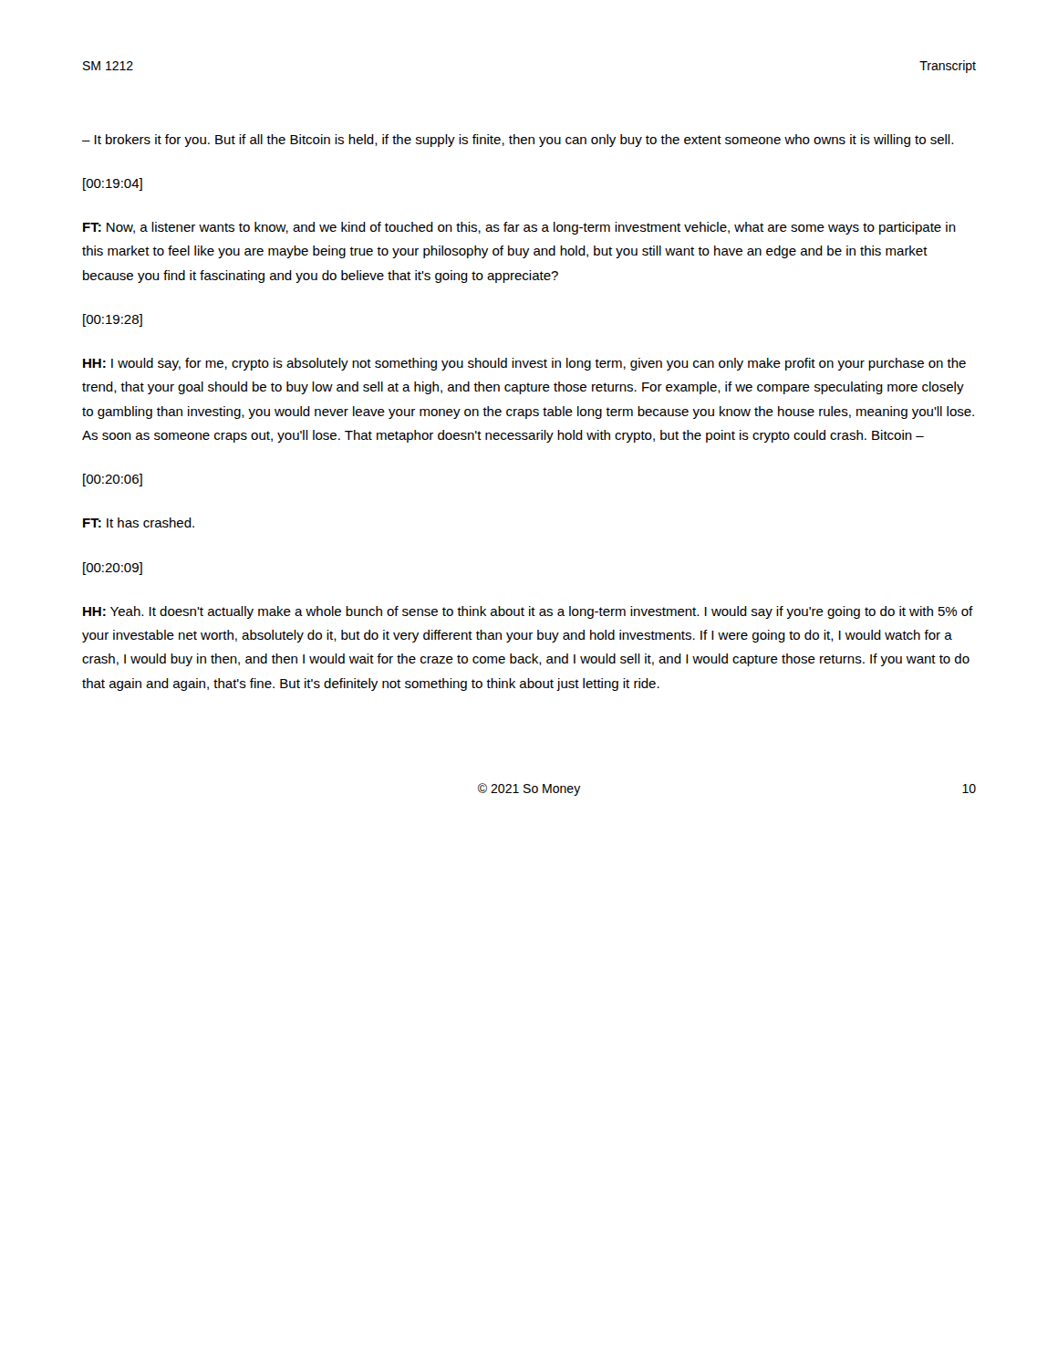SM 1212 Transcript
– It brokers it for you. But if all the Bitcoin is held, if the supply is finite, then you can only buy to the extent someone who owns it is willing to sell.
[00:19:04]
FT: Now, a listener wants to know, and we kind of touched on this, as far as a long-term investment vehicle, what are some ways to participate in this market to feel like you are maybe being true to your philosophy of buy and hold, but you still want to have an edge and be in this market because you find it fascinating and you do believe that it's going to appreciate?
[00:19:28]
HH: I would say, for me, crypto is absolutely not something you should invest in long term, given you can only make profit on your purchase on the trend, that your goal should be to buy low and sell at a high, and then capture those returns. For example, if we compare speculating more closely to gambling than investing, you would never leave your money on the craps table long term because you know the house rules, meaning you'll lose. As soon as someone craps out, you'll lose. That metaphor doesn't necessarily hold with crypto, but the point is crypto could crash. Bitcoin –
[00:20:06]
FT: It has crashed.
[00:20:09]
HH: Yeah. It doesn't actually make a whole bunch of sense to think about it as a long-term investment. I would say if you're going to do it with 5% of your investable net worth, absolutely do it, but do it very different than your buy and hold investments. If I were going to do it, I would watch for a crash, I would buy in then, and then I would wait for the craze to come back, and I would sell it, and I would capture those returns. If you want to do that again and again, that's fine. But it's definitely not something to think about just letting it ride.
© 2021 So Money 10